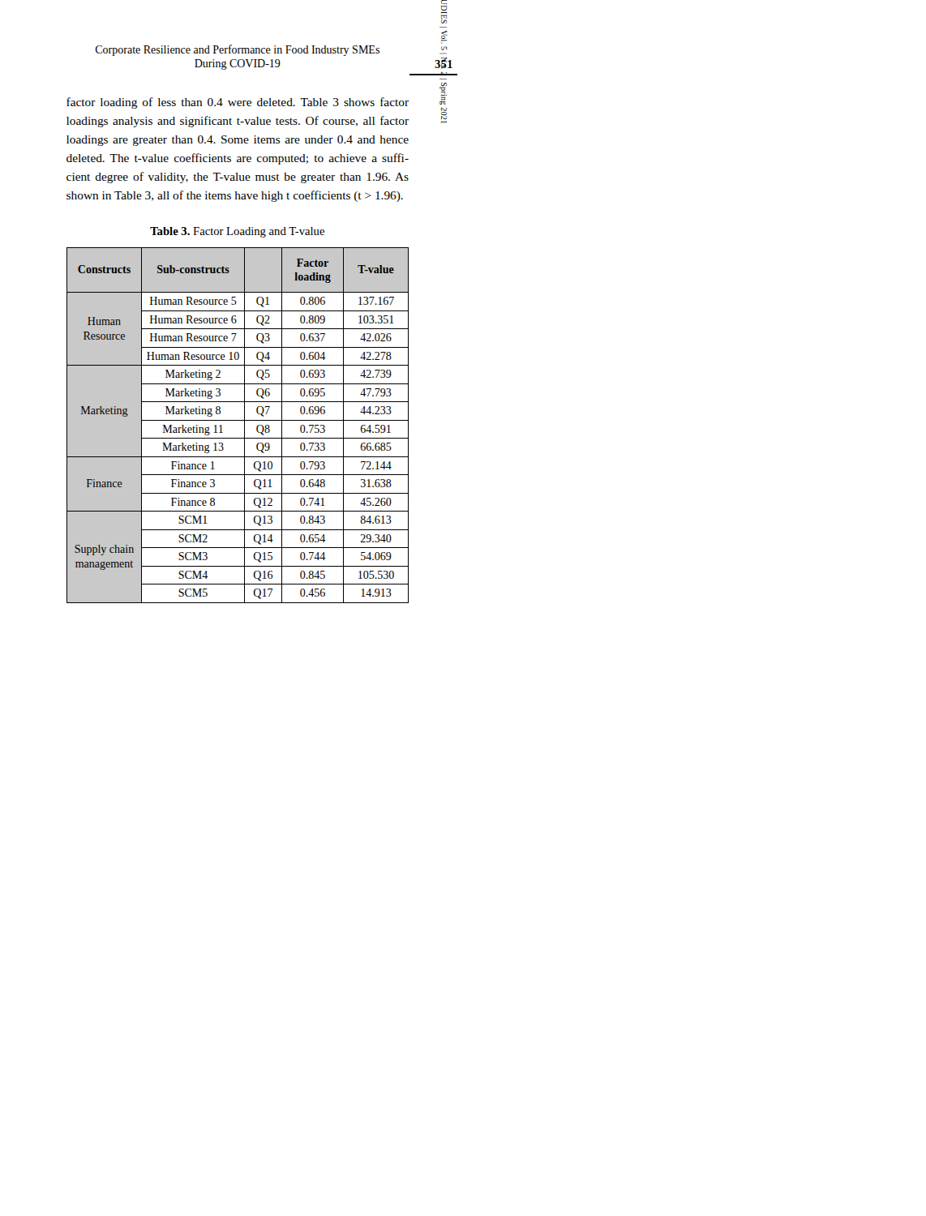351
Journal of WORLD SOCIOPOLITICAL STUDIES | Vol. 5 | No. 2 | Spring 2021
Corporate Resilience and Performance in Food Industry SMEs
During COVID-19
factor loading of less than 0.4 were deleted. Table 3 shows factor loadings analysis and significant t-value tests. Of course, all factor loadings are greater than 0.4. Some items are under 0.4 and hence deleted. The t-value coefficients are computed; to achieve a sufficient degree of validity, the T-value must be greater than 1.96. As shown in Table 3, all of the items have high t coefficients (t > 1.96).
Table 3. Factor Loading and T-value
| Constructs | Sub-constructs | | Factor loading | T-value |
| --- | --- | --- | --- | --- |
| Human Resource | Human Resource 5 | Q1 | 0.806 | 137.167 |
| Human Resource 6 | Q2 | 0.809 | 103.351 |
| Human Resource 7 | Q3 | 0.637 | 42.026 |
| Human Resource 10 | Q4 | 0.604 | 42.278 |
| Marketing | Marketing 2 | Q5 | 0.693 | 42.739 |
| Marketing 3 | Q6 | 0.695 | 47.793 |
| Marketing 8 | Q7 | 0.696 | 44.233 |
| Marketing 11 | Q8 | 0.753 | 64.591 |
| Marketing 13 | Q9 | 0.733 | 66.685 |
| Finance | Finance 1 | Q10 | 0.793 | 72.144 |
| Finance 3 | Q11 | 0.648 | 31.638 |
| Finance 8 | Q12 | 0.741 | 45.260 |
| Supply chain management | SCM1 | Q13 | 0.843 | 84.613 |
| SCM2 | Q14 | 0.654 | 29.340 |
| SCM3 | Q15 | 0.744 | 54.069 |
| SCM4 | Q16 | 0.845 | 105.530 |
| SCM5 | Q17 | 0.456 | 14.913 |